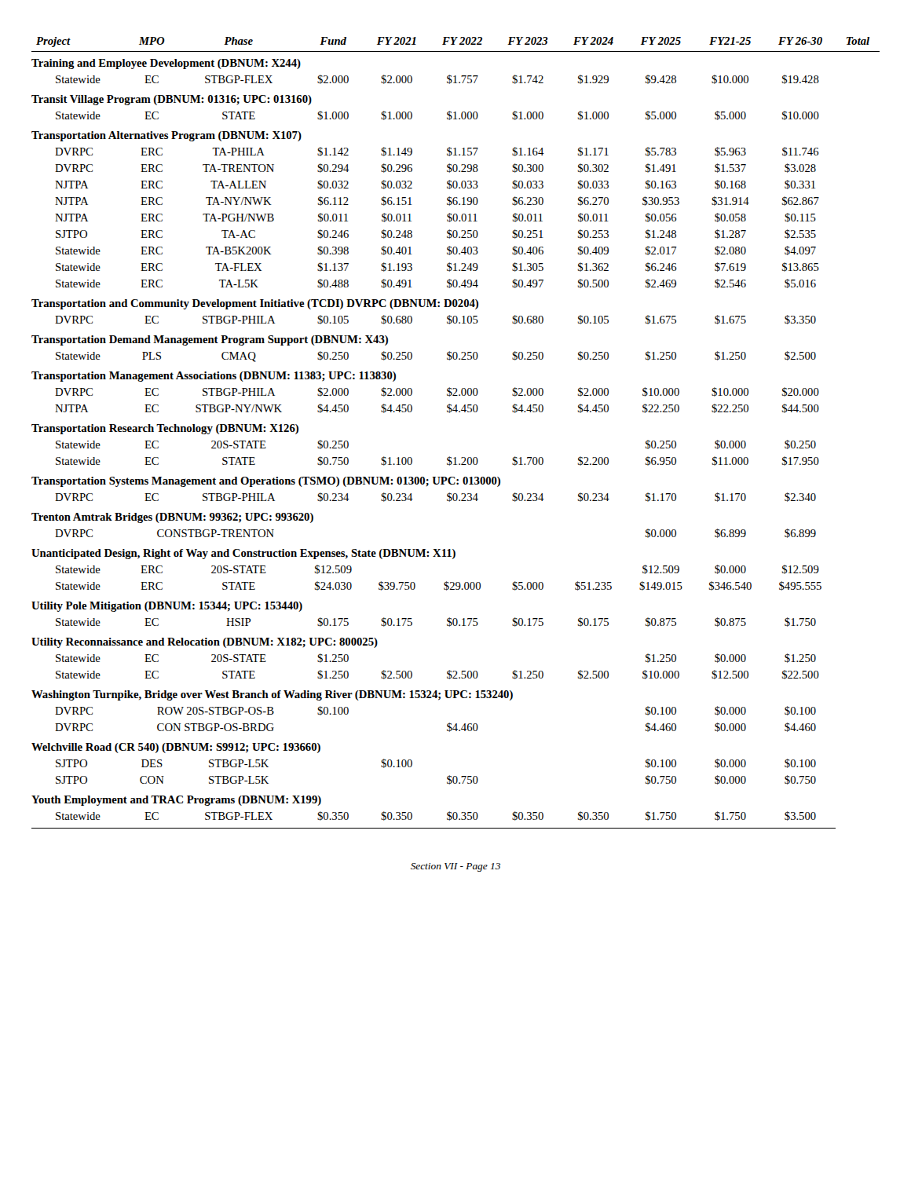| Project | MPO | Phase | Fund | FY 2021 | FY 2022 | FY 2023 | FY 2024 | FY 2025 | FY21-25 | FY 26-30 | Total |
| --- | --- | --- | --- | --- | --- | --- | --- | --- | --- | --- | --- |
| Training and Employee Development (DBNUM: X244) |
| Statewide | EC | STBGP-FLEX | $2.000 | $2.000 | $1.757 | $1.742 | $1.929 | $9.428 | $10.000 | $19.428 |
| Transit Village Program (DBNUM: 01316; UPC: 013160) |
| Statewide | EC | STATE | $1.000 | $1.000 | $1.000 | $1.000 | $1.000 | $5.000 | $5.000 | $10.000 |
| Transportation Alternatives Program (DBNUM: X107) |
| DVRPC | ERC | TA-PHILA | $1.142 | $1.149 | $1.157 | $1.164 | $1.171 | $5.783 | $5.963 | $11.746 |
| DVRPC | ERC | TA-TRENTON | $0.294 | $0.296 | $0.298 | $0.300 | $0.302 | $1.491 | $1.537 | $3.028 |
| NJTPA | ERC | TA-ALLEN | $0.032 | $0.032 | $0.033 | $0.033 | $0.033 | $0.163 | $0.168 | $0.331 |
| NJTPA | ERC | TA-NY/NWK | $6.112 | $6.151 | $6.190 | $6.230 | $6.270 | $30.953 | $31.914 | $62.867 |
| NJTPA | ERC | TA-PGH/NWB | $0.011 | $0.011 | $0.011 | $0.011 | $0.011 | $0.056 | $0.058 | $0.115 |
| SJTPO | ERC | TA-AC | $0.246 | $0.248 | $0.250 | $0.251 | $0.253 | $1.248 | $1.287 | $2.535 |
| Statewide | ERC | TA-B5K200K | $0.398 | $0.401 | $0.403 | $0.406 | $0.409 | $2.017 | $2.080 | $4.097 |
| Statewide | ERC | TA-FLEX | $1.137 | $1.193 | $1.249 | $1.305 | $1.362 | $6.246 | $7.619 | $13.865 |
| Statewide | ERC | TA-L5K | $0.488 | $0.491 | $0.494 | $0.497 | $0.500 | $2.469 | $2.546 | $5.016 |
| Transportation and Community Development Initiative (TCDI) DVRPC (DBNUM: D0204) |
| DVRPC | EC | STBGP-PHILA | $0.105 | $0.680 | $0.105 | $0.680 | $0.105 | $1.675 | $1.675 | $3.350 |
| Transportation Demand Management Program Support (DBNUM: X43) |
| Statewide | PLS | CMAQ | $0.250 | $0.250 | $0.250 | $0.250 | $0.250 | $1.250 | $1.250 | $2.500 |
| Transportation Management Associations (DBNUM: 11383; UPC: 113830) |
| DVRPC | EC | STBGP-PHILA | $2.000 | $2.000 | $2.000 | $2.000 | $2.000 | $10.000 | $10.000 | $20.000 |
| NJTPA | EC | STBGP-NY/NWK | $4.450 | $4.450 | $4.450 | $4.450 | $4.450 | $22.250 | $22.250 | $44.500 |
| Transportation Research Technology (DBNUM: X126) |
| Statewide | EC | 20S-STATE | $0.250 | | | | | $0.250 | $0.000 | $0.250 |
| Statewide | EC | STATE | $0.750 | $1.100 | $1.200 | $1.700 | $2.200 | $6.950 | $11.000 | $17.950 |
| Transportation Systems Management and Operations (TSMO) (DBNUM: 01300; UPC: 013000) |
| DVRPC | EC | STBGP-PHILA | $0.234 | $0.234 | $0.234 | $0.234 | $0.234 | $1.170 | $1.170 | $2.340 |
| Trenton Amtrak Bridges (DBNUM: 99362; UPC: 993620) |
| DVRPC | CONSTBGP-TRENTON | | | | | | $0.000 | $6.899 | $6.899 |
| Unanticipated Design, Right of Way and Construction Expenses, State (DBNUM: X11) |
| Statewide | ERC | 20S-STATE | $12.509 | | | | | $12.509 | $0.000 | $12.509 |
| Statewide | ERC | STATE | $24.030 | $39.750 | $29.000 | $5.000 | $51.235 | $149.015 | $346.540 | $495.555 |
| Utility Pole Mitigation (DBNUM: 15344; UPC: 153440) |
| Statewide | EC | HSIP | $0.175 | $0.175 | $0.175 | $0.175 | $0.175 | $0.875 | $0.875 | $1.750 |
| Utility Reconnaissance and Relocation (DBNUM: X182; UPC: 800025) |
| Statewide | EC | 20S-STATE | $1.250 | | | | | $1.250 | $0.000 | $1.250 |
| Statewide | EC | STATE | $1.250 | $2.500 | $2.500 | $1.250 | $2.500 | $10.000 | $12.500 | $22.500 |
| Washington Turnpike, Bridge over West Branch of Wading River (DBNUM: 15324; UPC: 153240) |
| DVRPC | ROW 20S-STBGP-OS-B | $0.100 | | | | | $0.100 | $0.000 | $0.100 |
| DVRPC | CON STBGP-OS-BRDG | | | $4.460 | | | $4.460 | $0.000 | $4.460 |
| Welchville Road (CR 540) (DBNUM: S9912; UPC: 193660) |
| SJTPO | DES | STBGP-L5K | | $0.100 | | | | $0.100 | $0.000 | $0.100 |
| SJTPO | CON | STBGP-L5K | | | $0.750 | | | $0.750 | $0.000 | $0.750 |
| Youth Employment and TRAC Programs (DBNUM: X199) |
| Statewide | EC | STBGP-FLEX | $0.350 | $0.350 | $0.350 | $0.350 | $0.350 | $1.750 | $1.750 | $3.500 |
Section VII - Page 13